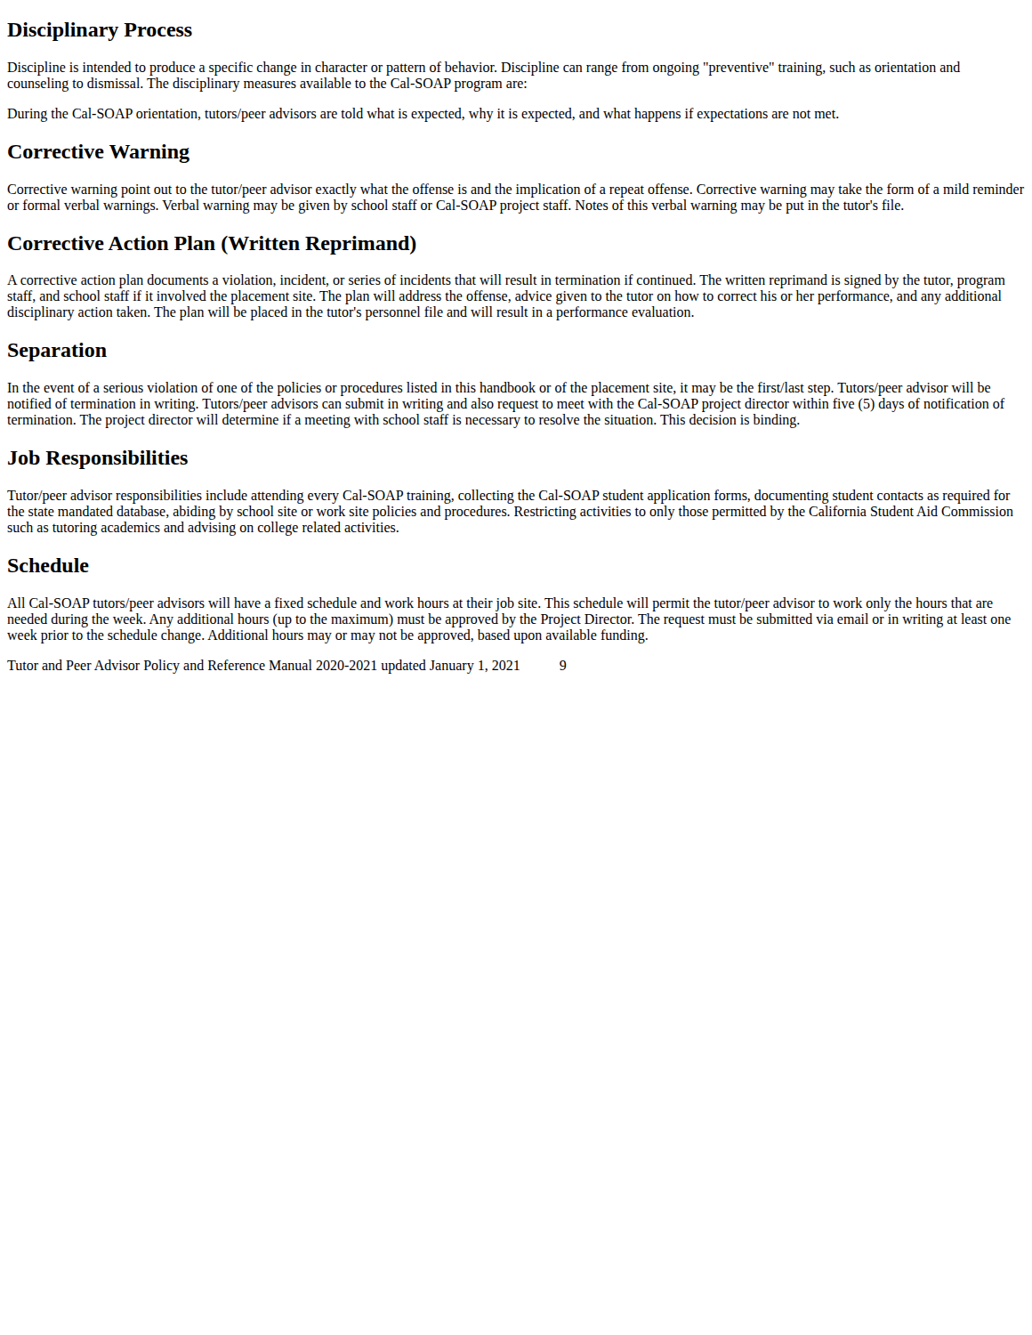Disciplinary Process
Discipline is intended to produce a specific change in character or pattern of behavior. Discipline can range from ongoing "preventive" training, such as orientation and counseling to dismissal. The disciplinary measures available to the Cal-SOAP program are:
During the Cal-SOAP orientation, tutors/peer advisors are told what is expected, why it is expected, and what happens if expectations are not met.
Corrective Warning
Corrective warning point out to the tutor/peer advisor exactly what the offense is and the implication of a repeat offense. Corrective warning may take the form of a mild reminder or formal verbal warnings. Verbal warning may be given by school staff or Cal-SOAP project staff. Notes of this verbal warning may be put in the tutor's file.
Corrective Action Plan (Written Reprimand)
A corrective action plan documents a violation, incident, or series of incidents that will result in termination if continued. The written reprimand is signed by the tutor, program staff, and school staff if it involved the placement site. The plan will address the offense, advice given to the tutor on how to correct his or her performance, and any additional disciplinary action taken. The plan will be placed in the tutor's personnel file and will result in a performance evaluation.
Separation
In the event of a serious violation of one of the policies or procedures listed in this handbook or of the placement site, it may be the first/last step. Tutors/peer advisor will be notified of termination in writing. Tutors/peer advisors can submit in writing and also request to meet with the Cal-SOAP project director within five (5) days of notification of termination. The project director will determine if a meeting with school staff is necessary to resolve the situation. This decision is binding.
Job Responsibilities
Tutor/peer advisor responsibilities include attending every Cal-SOAP training, collecting the Cal-SOAP student application forms, documenting student contacts as required for the state mandated database, abiding by school site or work site policies and procedures. Restricting activities to only those permitted by the California Student Aid Commission such as tutoring academics and advising on college related activities.
Schedule
All Cal-SOAP tutors/peer advisors will have a fixed schedule and work hours at their job site. This schedule will permit the tutor/peer advisor to work only the hours that are needed during the week. Any additional hours (up to the maximum) must be approved by the Project Director. The request must be submitted via email or in writing at least one week prior to the schedule change. Additional hours may or may not be approved, based upon available funding.
Tutor and Peer Advisor Policy and Reference Manual 2020-2021 updated January 1, 2021 9